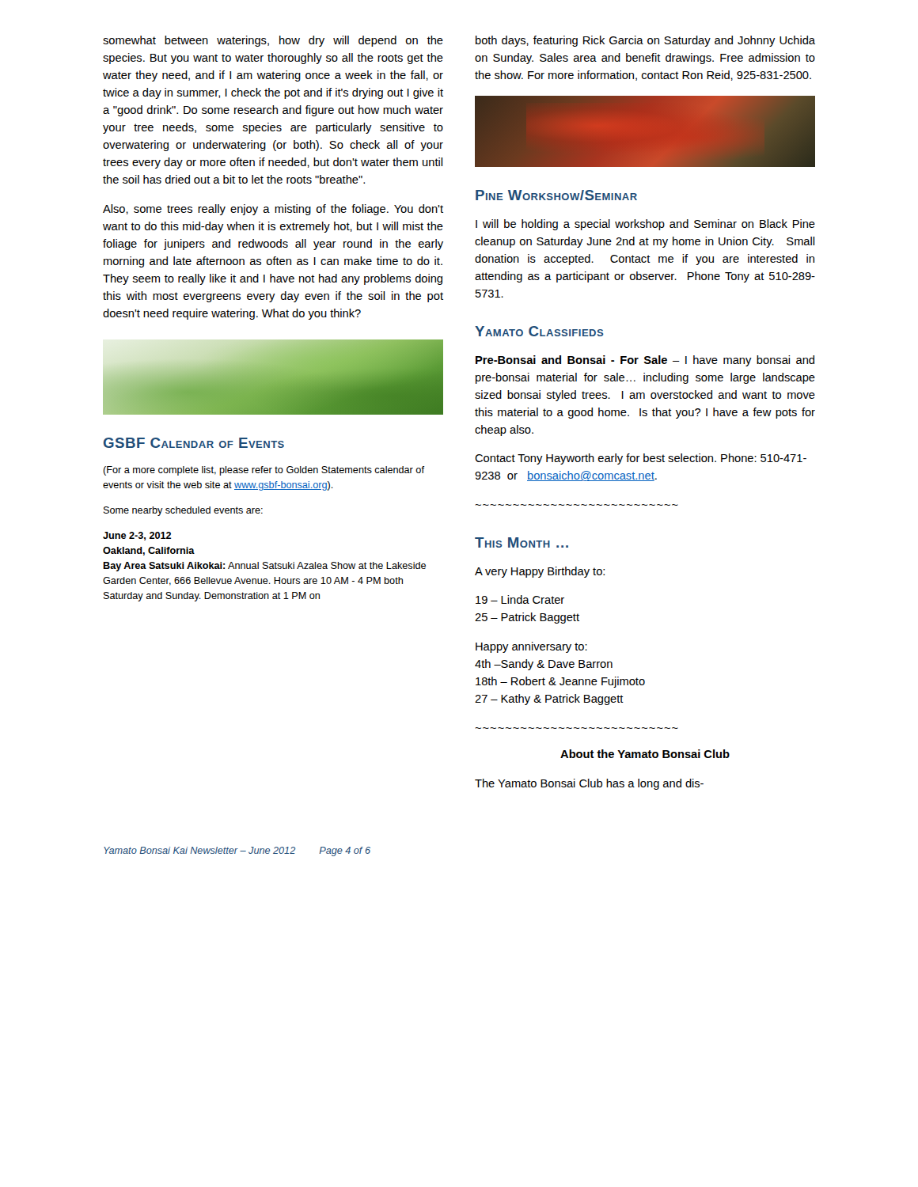somewhat between waterings, how dry will depend on the species. But you want to water thoroughly so all the roots get the water they need, and if I am watering once a week in the fall, or twice a day in summer, I check the pot and if it's drying out I give it a "good drink". Do some research and figure out how much water your tree needs, some species are particularly sensitive to overwatering or underwatering (or both). So check all of your trees every day or more often if needed, but don't water them until the soil has dried out a bit to let the roots "breathe".
Also, some trees really enjoy a misting of the foliage. You don't want to do this mid-day when it is extremely hot, but I will mist the foliage for junipers and redwoods all year round in the early morning and late afternoon as often as I can make time to do it. They seem to really like it and I have not had any problems doing this with most evergreens every day even if the soil in the pot doesn't need require watering. What do you think?
GSBF Calendar of Events
(For a more complete list, please refer to Golden Statements calendar of events or visit the web site at www.gsbf-bonsai.org).
Some nearby scheduled events are:
June 2-3, 2012
Oakland, California
Bay Area Satsuki Aikokai: Annual Satsuki Azalea Show at the Lakeside Garden Center, 666 Bellevue Avenue. Hours are 10 AM - 4 PM both Saturday and Sunday. Demonstration at 1 PM on
both days, featuring Rick Garcia on Saturday and Johnny Uchida on Sunday. Sales area and benefit drawings. Free admission to the show. For more information, contact Ron Reid, 925-831-2500.
Pine Workshow/Seminar
I will be holding a special workshop and Seminar on Black Pine cleanup on Saturday June 2nd at my home in Union City. Small donation is accepted. Contact me if you are interested in attending as a participant or observer. Phone Tony at 510-289-5731.
Yamato Classifieds
Pre-Bonsai and Bonsai - For Sale – I have many bonsai and pre-bonsai material for sale… including some large landscape sized bonsai styled trees. I am overstocked and want to move this material to a good home. Is that you? I have a few pots for cheap also.
Contact Tony Hayworth early for best selection. Phone: 510-471-9238 or bonsaicho@comcast.net.
~~~~~~~~~~~~~~~~~~~~~~~~~~~
This Month …
A very Happy Birthday to:
19 – Linda Crater
25 – Patrick Baggett
Happy anniversary to:
4th –Sandy & Dave Barron
18th – Robert & Jeanne Fujimoto
27 – Kathy & Patrick Baggett
~~~~~~~~~~~~~~~~~~~~~~~~~~~
About the Yamato Bonsai Club
The Yamato Bonsai Club has a long and dis-
Yamato Bonsai Kai Newsletter – June 2012 Page 4 of 6